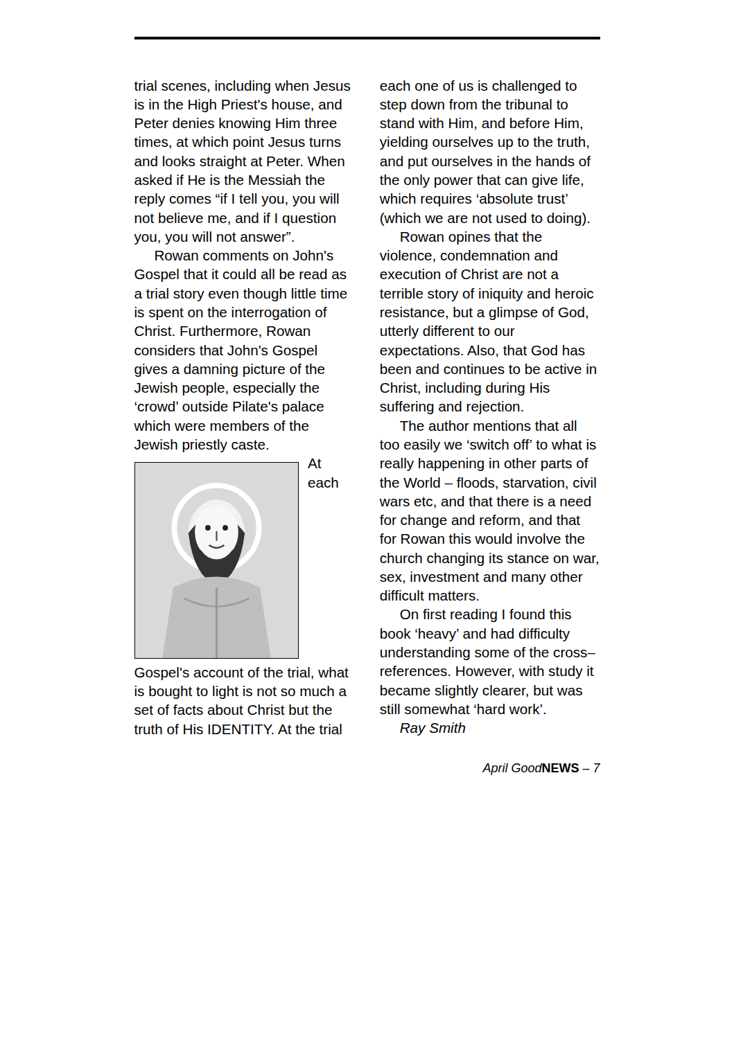trial scenes, including when Jesus is in the High Priest's house, and Peter denies knowing Him three times, at which point Jesus turns and looks straight at Peter. When asked if He is the Messiah the reply comes “if I tell you, you will not believe me, and if I question you, you will not answer”.
Rowan comments on John's Gospel that it could all be read as a trial story even though little time is spent on the interrogation of Christ. Furthermore, Rowan considers that John's Gospel gives a damning picture of the Jewish people, especially the ‘crowd’ outside Pilate's palace which were members of the Jewish priestly caste.
At each Gospel's account of the trial, what is bought to light is not so much a set of facts about Christ but the truth of His IDENTITY. At the trial each one of us is challenged to step down from the tribunal to stand with Him, and before Him, yielding ourselves up to the truth, and put ourselves in the hands of the only power that can give life, which requires ‘absolute trust’ (which we are not used to doing).
Rowan opines that the violence, condemnation and execution of Christ are not a terrible story of iniquity and heroic resistance, but a glimpse of God, utterly different to our expectations. Also, that God has been and continues to be active in Christ, including during His suffering and rejection.
The author mentions that all too easily we ‘switch off’ to what is really happening in other parts of the World – floods, starvation, civil wars etc, and that there is a need for change and reform, and that for Rowan this would involve the church changing its stance on war, sex, investment and many other difficult matters.
On first reading I found this book ‘heavy’ and had difficulty understanding some of the cross–references. However, with study it became slightly clearer, but was still somewhat ‘hard work’.
Ray Smith
April GoodNEWS – 7